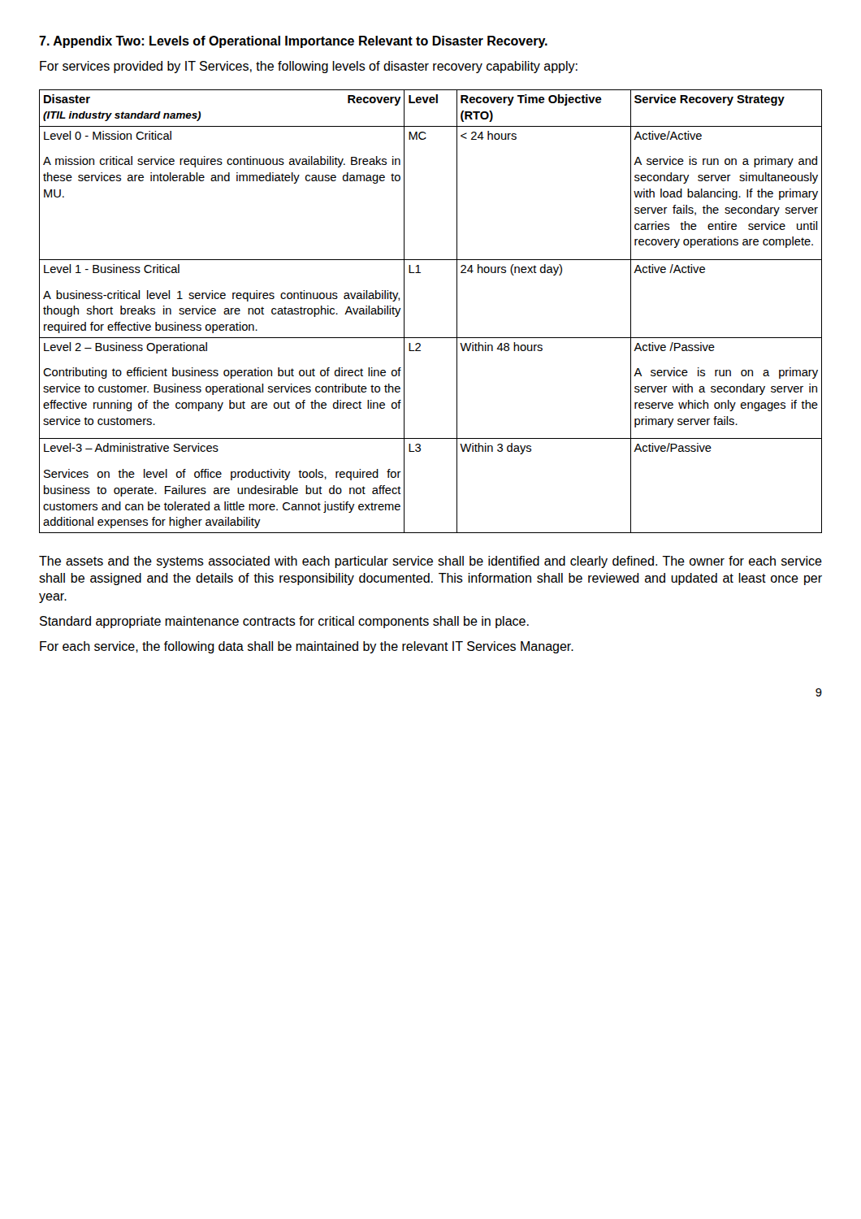7. Appendix Two: Levels of Operational Importance Relevant to Disaster Recovery.
For services provided by IT Services, the following levels of disaster recovery capability apply:
| Disaster Recovery (ITIL industry standard names) | Level | Recovery Time Objective (RTO) | Service Recovery Strategy |
| --- | --- | --- | --- |
| Level 0 - Mission Critical A mission critical service requires continuous availability. Breaks in these services are intolerable and immediately cause damage to MU. | MC | < 24 hours | Active/Active A service is run on a primary and secondary server simultaneously with load balancing. If the primary server fails, the secondary server carries the entire service until recovery operations are complete. |
| Level 1 - Business Critical A business-critical level 1 service requires continuous availability, though short breaks in service are not catastrophic. Availability required for effective business operation. | L1 | 24 hours (next day) | Active /Active |
| Level 2 – Business Operational Contributing to efficient business operation but out of direct line of service to customer. Business operational services contribute to the effective running of the company but are out of the direct line of service to customers. | L2 | Within 48 hours | Active /Passive A service is run on a primary server with a secondary server in reserve which only engages if the primary server fails. |
| Level-3 – Administrative Services Services on the level of office productivity tools, required for business to operate. Failures are undesirable but do not affect customers and can be tolerated a little more. Cannot justify extreme additional expenses for higher availability | L3 | Within 3 days | Active/Passive |
The assets and the systems associated with each particular service shall be identified and clearly defined. The owner for each service shall be assigned and the details of this responsibility documented. This information shall be reviewed and updated at least once per year.
Standard appropriate maintenance contracts for critical components shall be in place.
For each service, the following data shall be maintained by the relevant IT Services Manager.
9